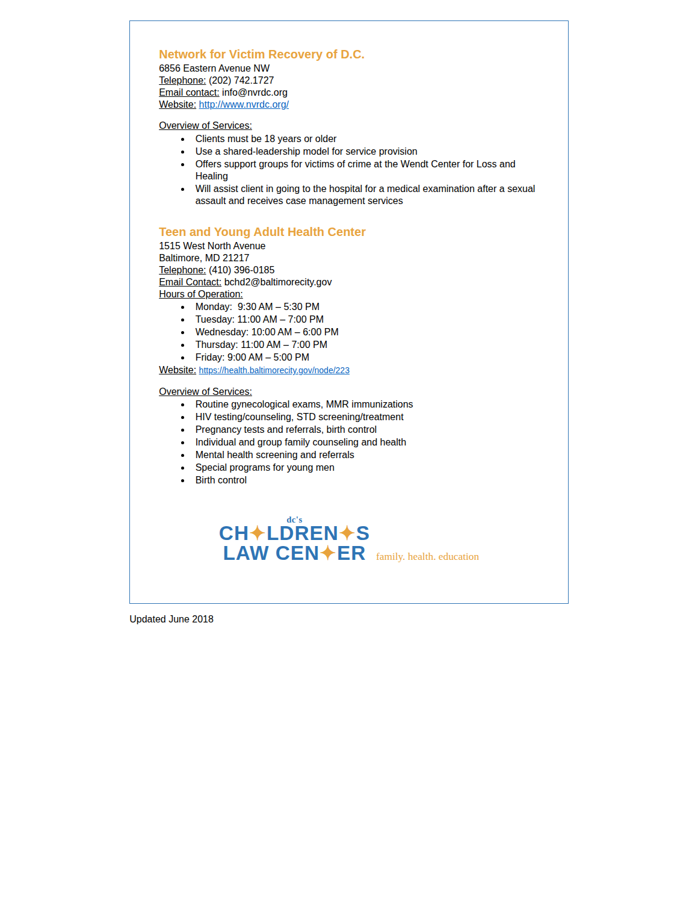Network for Victim Recovery of D.C.
6856 Eastern Avenue NW
Telephone: (202) 742.1727
Email contact: info@nvrdc.org
Website: http://www.nvrdc.org/
Overview of Services:
Clients must be 18 years or older
Use a shared-leadership model for service provision
Offers support groups for victims of crime at the Wendt Center for Loss and Healing
Will assist client in going to the hospital for a medical examination after a sexual assault and receives case management services
Teen and Young Adult Health Center
1515 West North Avenue
Baltimore, MD 21217
Telephone: (410) 396-0185
Email Contact: bchd2@baltimorecity.gov
Hours of Operation:
Monday: 9:30 AM – 5:30 PM
Tuesday: 11:00 AM – 7:00 PM
Wednesday: 10:00 AM – 6:00 PM
Thursday: 11:00 AM – 7:00 PM
Friday: 9:00 AM – 5:00 PM
Website: https://health.baltimorecity.gov/node/223
Overview of Services:
Routine gynecological exams, MMR immunizations
HIV testing/counseling, STD screening/treatment
Pregnancy tests and referrals, birth control
Individual and group family counseling and health
Mental health screening and referrals
Special programs for young men
Birth control
dc's
CH✦LDREN✦S
LAW CEN✦ER
family. health. education
Updated June 2018